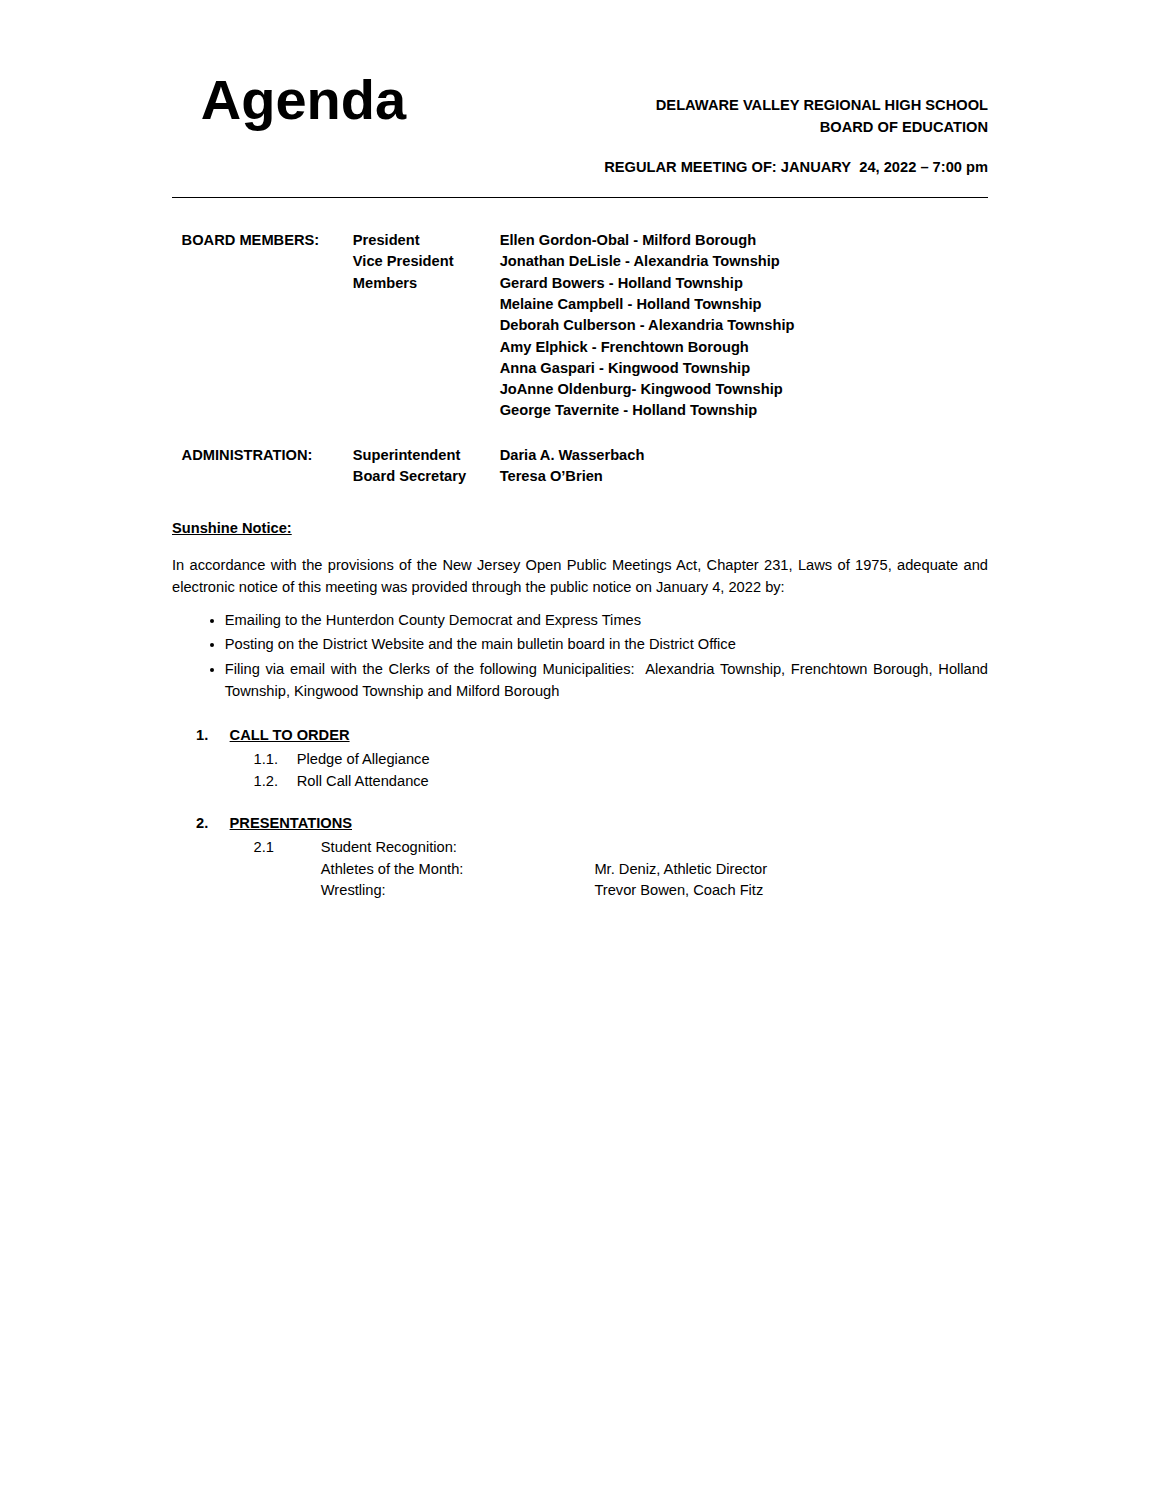Agenda
DELAWARE VALLEY REGIONAL HIGH SCHOOL
BOARD OF EDUCATION
REGULAR MEETING OF: JANUARY 24, 2022 – 7:00 pm
| BOARD MEMBERS: | President | Ellen Gordon-Obal - Milford Borough |
| | Vice President | Jonathan DeLisle - Alexandria Township |
| | Members | Gerard Bowers - Holland Township |
| | | Melaine Campbell - Holland Township |
| | | Deborah Culberson - Alexandria Township |
| | | Amy Elphick - Frenchtown Borough |
| | | Anna Gaspari - Kingwood Township |
| | | JoAnne Oldenburg- Kingwood Township |
| | | George Tavernite - Holland Township |
| ADMINISTRATION: | Superintendent | Daria A. Wasserbach |
| | Board Secretary | Teresa O’Brien |
Sunshine Notice:
In accordance with the provisions of the New Jersey Open Public Meetings Act, Chapter 231, Laws of 1975, adequate and electronic notice of this meeting was provided through the public notice on January 4, 2022 by:
Emailing to the Hunterdon County Democrat and Express Times
Posting on the District Website and the main bulletin board in the District Office
Filing via email with the Clerks of the following Municipalities: Alexandria Township, Frenchtown Borough, Holland Township, Kingwood Township and Milford Borough
1. CALL TO ORDER
1.1. Pledge of Allegiance 1.2. Roll Call Attendance
2. PRESENTATIONS
| 2.1 | Student Recognition: | |
| | Athletes of the Month: | Mr. Deniz, Athletic Director |
| | Wrestling: | Trevor Bowen, Coach Fitz |